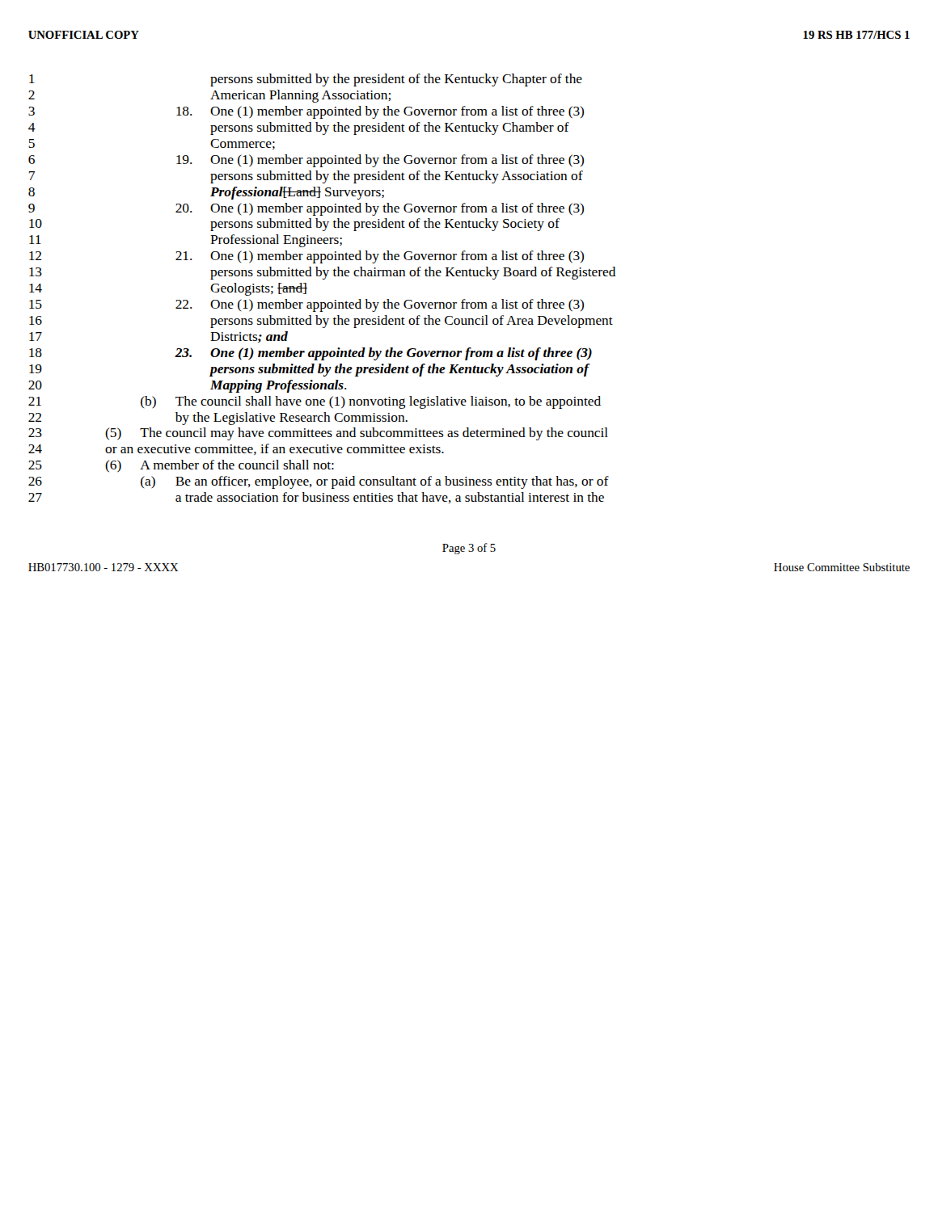Unofficial Copy 19 RS HB 177/HCS 1
| 1 | persons submitted by the president of the Kentucky Chapter of the |
| 2 | American Planning Association; |
| 3 | 18. One (1) member appointed by the Governor from a list of three (3) |
| 4 | persons submitted by the president of the Kentucky Chamber of |
| 5 | Commerce; |
| 6 | 19. One (1) member appointed by the Governor from a list of three (3) |
| 7 | persons submitted by the president of the Kentucky Association of |
| 8 | Professional [Land] Surveyors; |
| 9 | 20. One (1) member appointed by the Governor from a list of three (3) |
| 10 | persons submitted by the president of the Kentucky Society of |
| 11 | Professional Engineers; |
| 12 | 21. One (1) member appointed by the Governor from a list of three (3) |
| 13 | persons submitted by the chairman of the Kentucky Board of Registered |
| 14 | Geologists; [and] |
| 15 | 22. One (1) member appointed by the Governor from a list of three (3) |
| 16 | persons submitted by the president of the Council of Area Development |
| 17 | Districts ; and |
| 18 | 23. One (1) member appointed by the Governor from a list of three (3) |
| 19 | persons submitted by the president of the Kentucky Association of |
| 20 | Mapping Professionals . |
| 21 | (b) The council shall have one (1) nonvoting legislative liaison, to be appointed |
| 22 | by the Legislative Research Commission. |
| 23 | (5) The council may have committees and subcommittees as determined by the council |
| 24 | or an executive committee, if an executive committee exists. |
| 25 | (6) A member of the council shall not: |
| 26 | (a) Be an officer, employee, or paid consultant of a business entity that has, or of |
| 27 | a trade association for business entities that have, a substantial interest in the |
Page 3 of 5
HB017730.100 - 1279 - XXXX House Committee Substitute